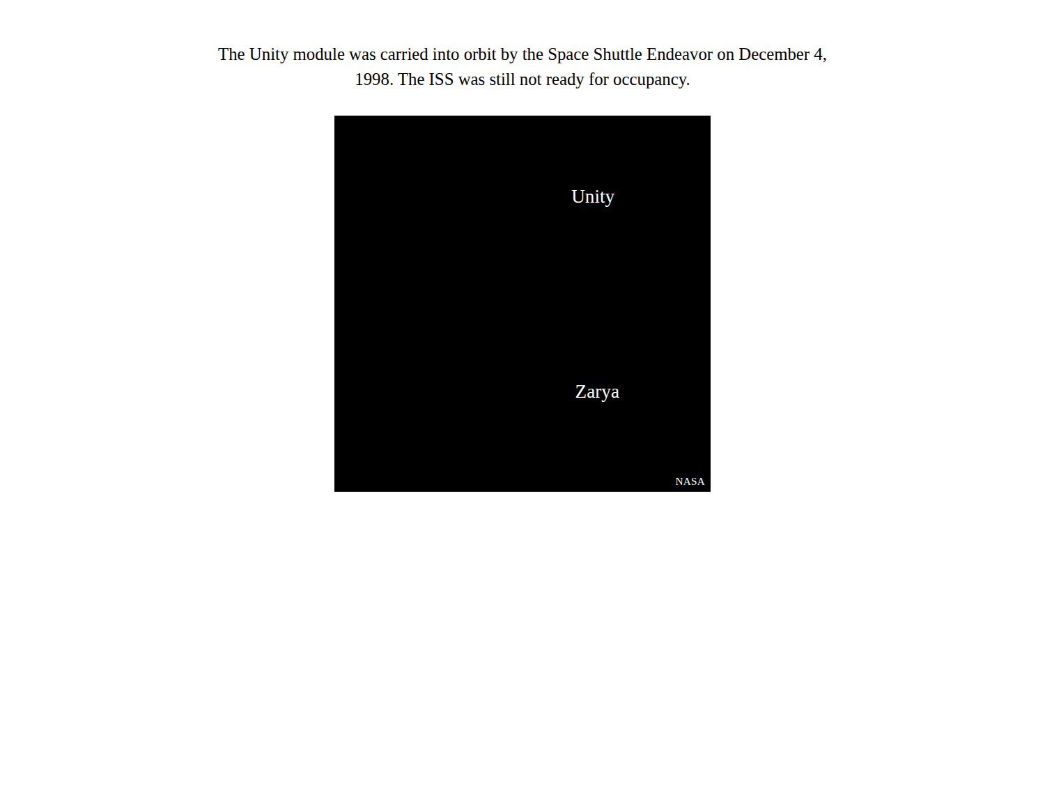The Unity module was carried into orbit by the Space Shuttle Endeavor on December 4, 1998. The ISS was still not ready for occupancy.
Unity Zarya NASA